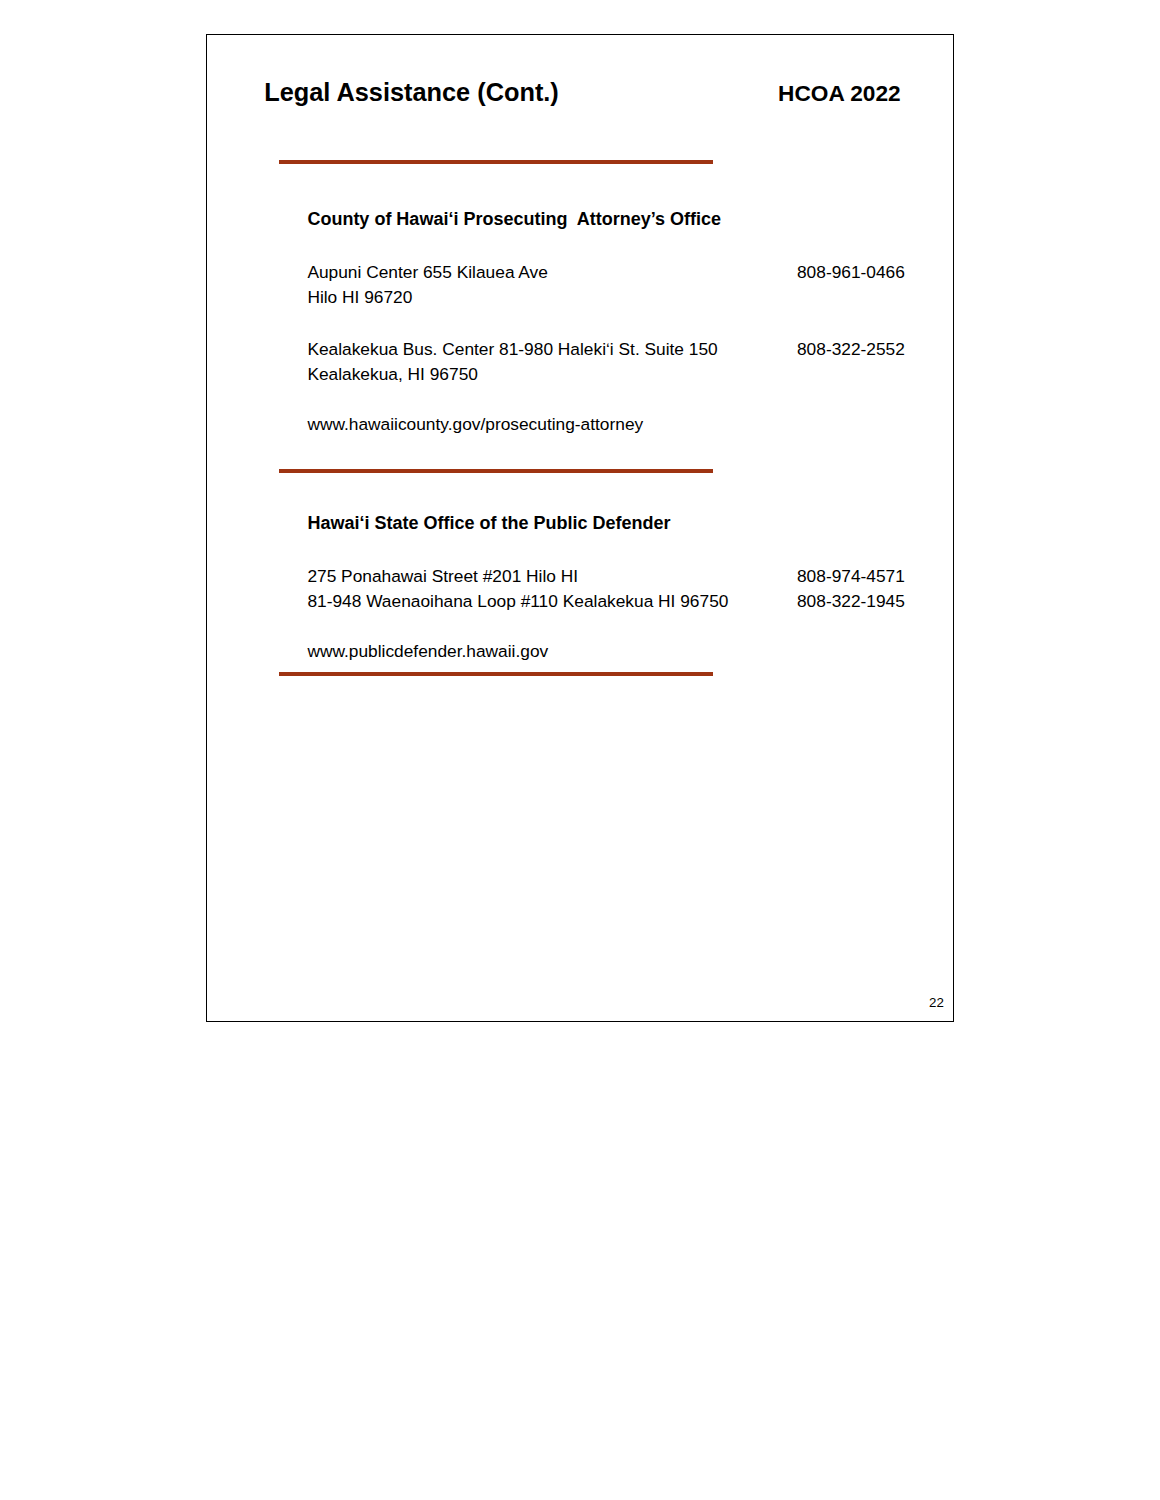Legal Assistance (Cont.) HCOA 2022
County of Hawaiʻi Prosecuting Attorney’s Office
Aupuni Center 655 Kilauea Ave
Hilo HI 96720
808-961-0466
Kealakekua Bus. Center 81-980 Halekiʻi St. Suite 150 Kealakekua, HI 96750
808-322-2552
www.hawaiicounty.gov/prosecuting-attorney
Hawaiʻi State Office of the Public Defender
275 Ponahawai Street #201 Hilo HI
81-948 Waenaoihana Loop #110 Kealakekua HI 96750
808-974-4571
808-322-1945
www.publicdefender.hawaii.gov
22